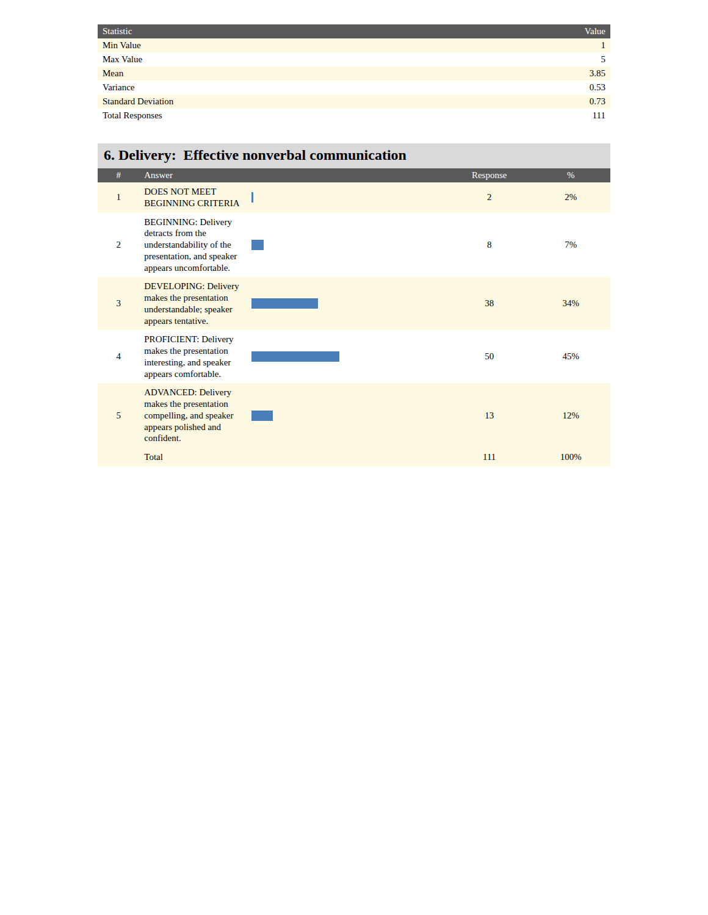| Statistic | Value |
| --- | --- |
| Min Value | 1 |
| Max Value | 5 |
| Mean | 3.85 |
| Variance | 0.53 |
| Standard Deviation | 0.73 |
| Total Responses | 111 |
6. Delivery: Effective nonverbal communication
| # | Answer | | Response | % |
| --- | --- | --- | --- | --- |
| 1 | DOES NOT MEET BEGINNING CRITERIA | | 2 | 2% |
| 2 | BEGINNING: Delivery detracts from the understandability of the presentation, and speaker appears uncomfortable. | | 8 | 7% |
| 3 | DEVELOPING: Delivery makes the presentation understandable; speaker appears tentative. | | 38 | 34% |
| 4 | PROFICIENT: Delivery makes the presentation interesting, and speaker appears comfortable. | | 50 | 45% |
| 5 | ADVANCED: Delivery makes the presentation compelling, and speaker appears polished and confident. | | 13 | 12% |
| | Total | | 111 | 100% |